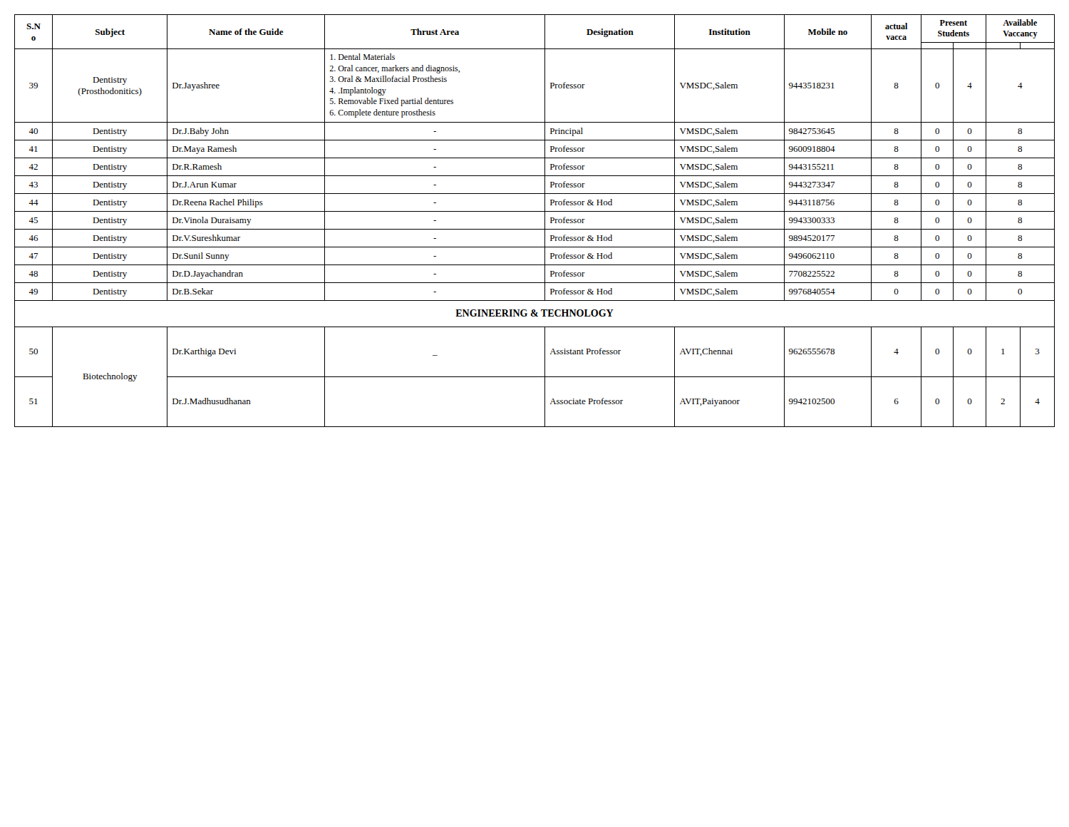| S.N o | Subject | Name of the Guide | Thrust Area | Designation | Institution | Mobile no | actual vacca | Present Students | Available Vaccancy |
| --- | --- | --- | --- | --- | --- | --- | --- | --- | --- |
| 39 | Dentistry (Prosthodonitics) | Dr.Jayashree | 1. Dental Materials 2. Oral cancer, markers and diagnosis, 3. Oral & Maxillofacial Prosthesis 4. .Implantology 5. Removable Fixed partial dentures 6. Complete denture prosthesis | Professor | VMSDC,Salem | 9443518231 | 8 | 0 | 4 | 4 |
| 40 | Dentistry | Dr.J.Baby John | - | Principal | VMSDC,Salem | 9842753645 | 8 | 0 | 0 | 8 |
| 41 | Dentistry | Dr.Maya Ramesh | - | Professor | VMSDC,Salem | 9600918804 | 8 | 0 | 0 | 8 |
| 42 | Dentistry | Dr.R.Ramesh | - | Professor | VMSDC,Salem | 9443155211 | 8 | 0 | 0 | 8 |
| 43 | Dentistry | Dr.J.Arun Kumar | - | Professor | VMSDC,Salem | 9443273347 | 8 | 0 | 0 | 8 |
| 44 | Dentistry | Dr.Reena Rachel Philips | - | Professor & Hod | VMSDC,Salem | 9443118756 | 8 | 0 | 0 | 8 |
| 45 | Dentistry | Dr.Vinola Duraisamy | - | Professor | VMSDC,Salem | 9943300333 | 8 | 0 | 0 | 8 |
| 46 | Dentistry | Dr.V.Sureshkumar | - | Professor & Hod | VMSDC,Salem | 9894520177 | 8 | 0 | 0 | 8 |
| 47 | Dentistry | Dr.Sunil Sunny | - | Professor & Hod | VMSDC,Salem | 9496062110 | 8 | 0 | 0 | 8 |
| 48 | Dentistry | Dr.D.Jayachandran | - | Professor | VMSDC,Salem | 7708225522 | 8 | 0 | 0 | 8 |
| 49 | Dentistry | Dr.B.Sekar | - | Professor & Hod | VMSDC,Salem | 9976840554 | 0 | 0 | 0 | 0 |
| ENGINEERING & TECHNOLOGY |
| 50 | Biotechnology | Dr.Karthiga Devi | _ | Assistant Professor | AVIT,Chennai | 9626555678 | 4 | 0 | 0 | 1 | 3 |
| 51 | Dr.J.Madhusudhanan | | Associate Professor | AVIT,Paiyanoor | 9942102500 | 6 | 0 | 0 | 2 | 4 |